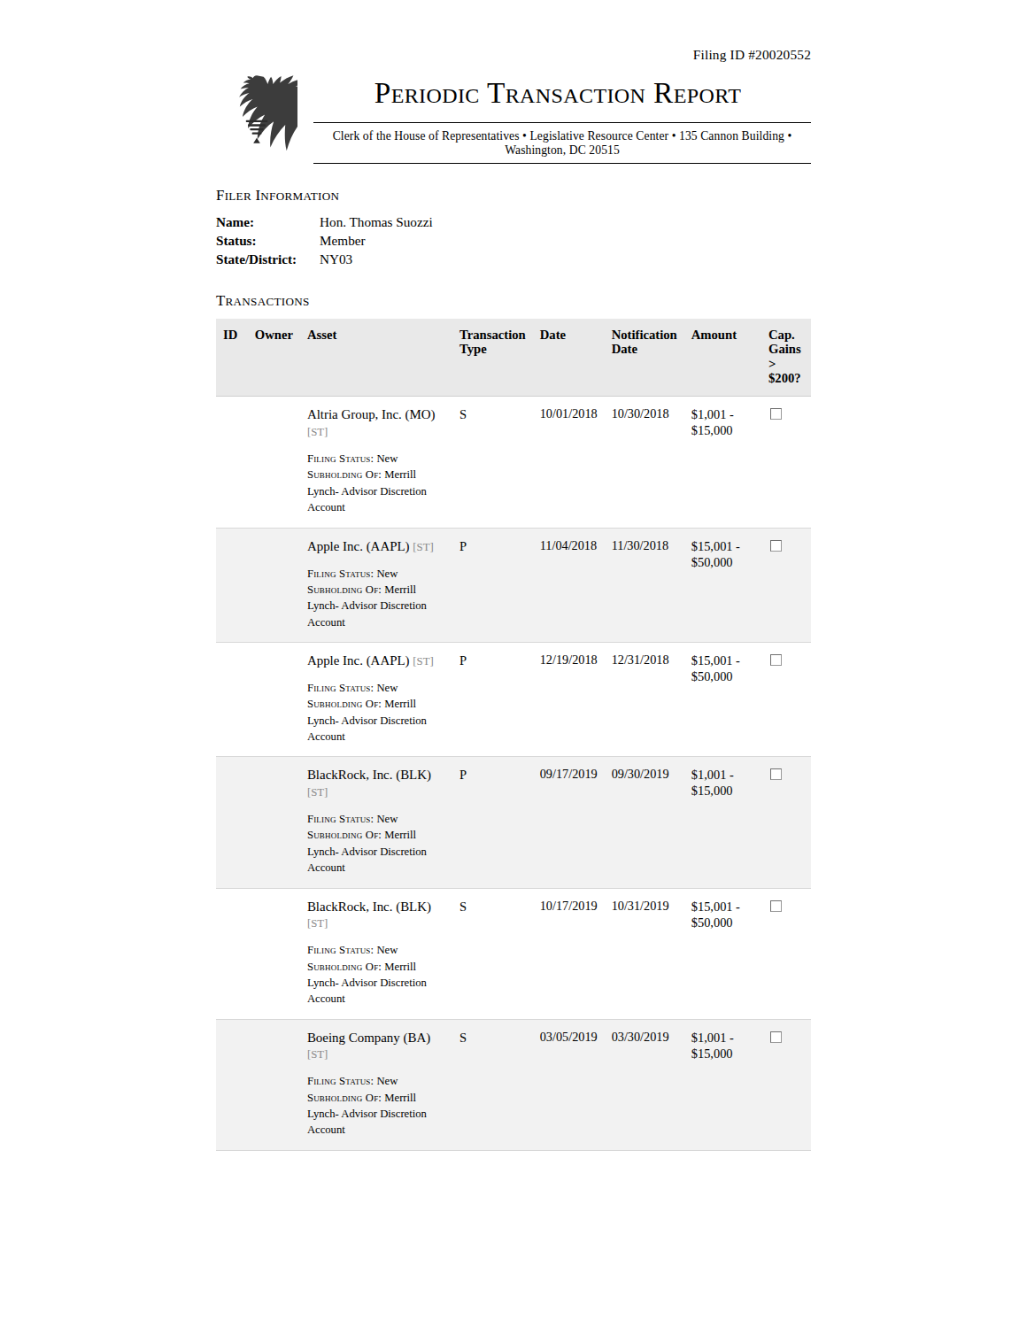Filing ID #20020552
PERIODIC TRANSACTION REPORT
Clerk of the House of Representatives • Legislative Resource Center • 135 Cannon Building • Washington, DC 20515
FILER INFORMATION
| Name: | Hon. Thomas Suozzi |
| Status: | Member |
| State/District: | NY03 |
TRANSACTIONS
| ID | Owner | Asset | Transaction Type | Date | Notification Date | Amount | Cap. Gains > $200? |
| --- | --- | --- | --- | --- | --- | --- | --- |
| | | Altria Group, Inc. (MO) [ST] Filing Status: New Subholding Of: Merrill Lynch- Advisor Discretion Account | S | 10/01/2018 | 10/30/2018 | $1,001 - $15,000 | |
| | | Apple Inc. (AAPL) [ST] Filing Status: New Subholding Of: Merrill Lynch- Advisor Discretion Account | P | 11/04/2018 | 11/30/2018 | $15,001 - $50,000 | |
| | | Apple Inc. (AAPL) [ST] Filing Status: New Subholding Of: Merrill Lynch- Advisor Discretion Account | P | 12/19/2018 | 12/31/2018 | $15,001 - $50,000 | |
| | | BlackRock, Inc. (BLK) [ST] Filing Status: New Subholding Of: Merrill Lynch- Advisor Discretion Account | P | 09/17/2019 | 09/30/2019 | $1,001 - $15,000 | |
| | | BlackRock, Inc. (BLK) [ST] Filing Status: New Subholding Of: Merrill Lynch- Advisor Discretion Account | S | 10/17/2019 | 10/31/2019 | $15,001 - $50,000 | |
| | | Boeing Company (BA) [ST] Filing Status: New Subholding Of: Merrill Lynch- Advisor Discretion Account | S | 03/05/2019 | 03/30/2019 | $1,001 - $15,000 | |